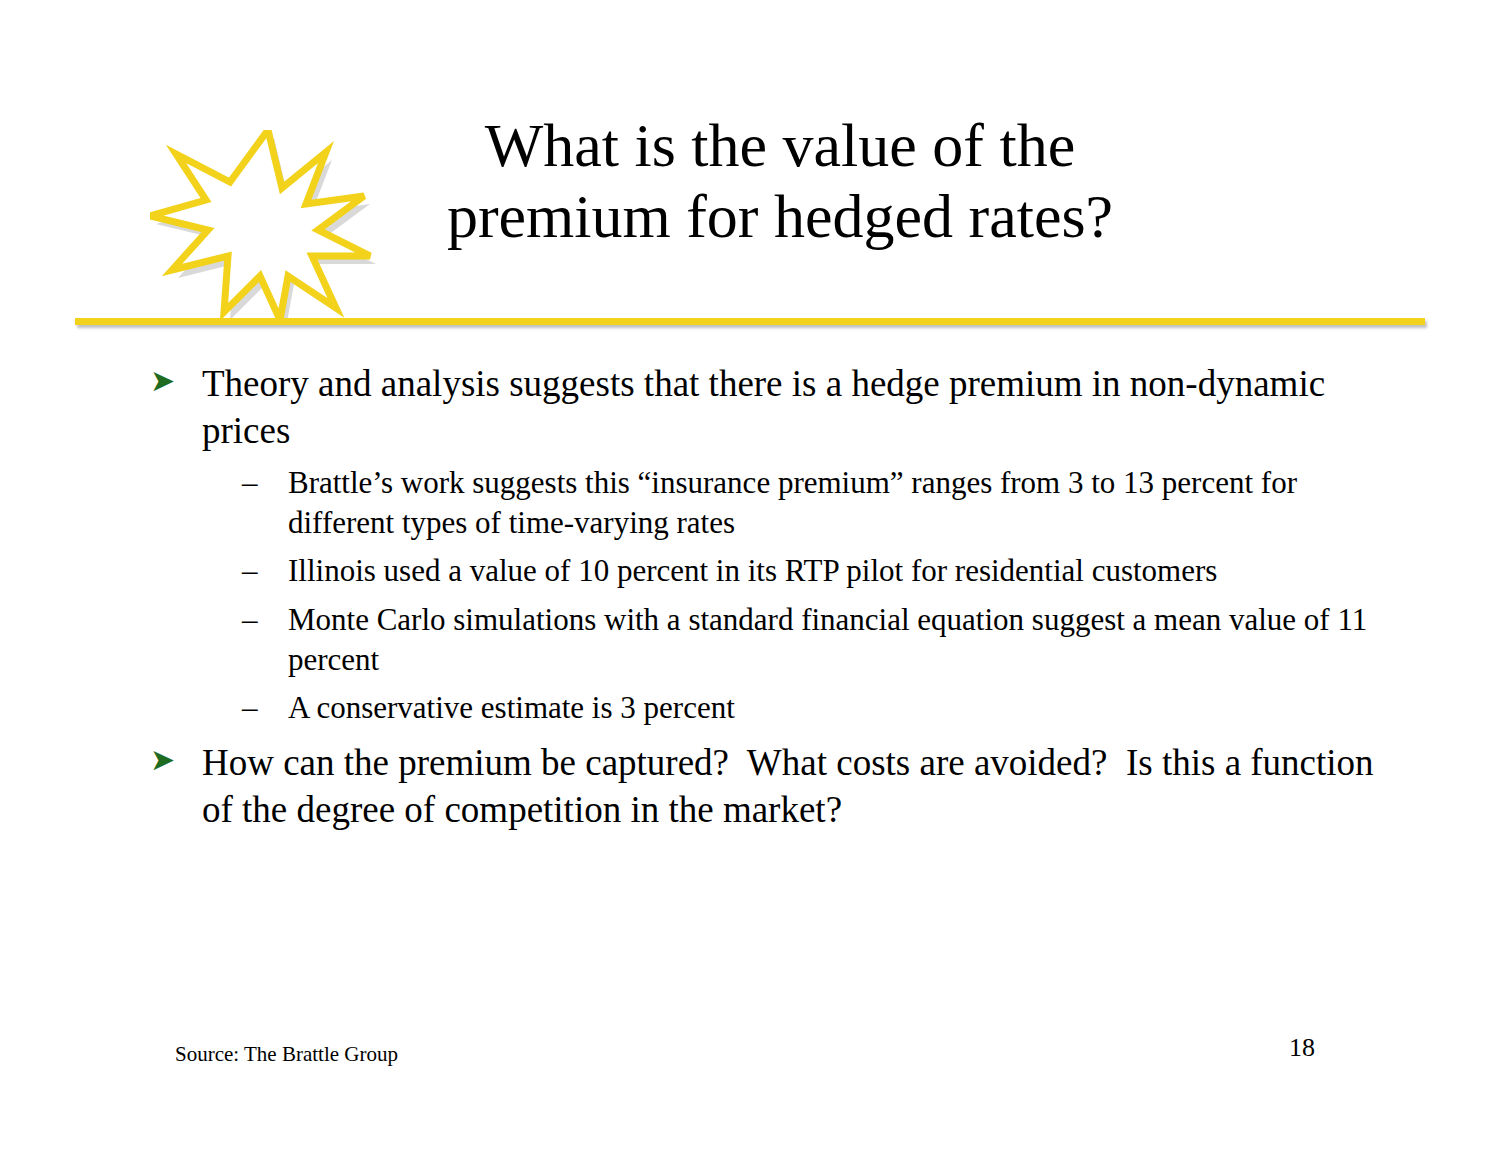What is the value of the
premium for hedged rates?
Theory and analysis suggests that there is a hedge premium in non-dynamic prices
Brattle’s work suggests this “insurance premium” ranges from 3 to 13 percent for different types of time-varying rates
Illinois used a value of 10 percent in its RTP pilot for residential customers
Monte Carlo simulations with a standard financial equation suggest a mean value of 11 percent
A conservative estimate is 3 percent
How can the premium be captured? What costs are avoided? Is this a function of the degree of competition in the market?
Source: The Brattle Group
18